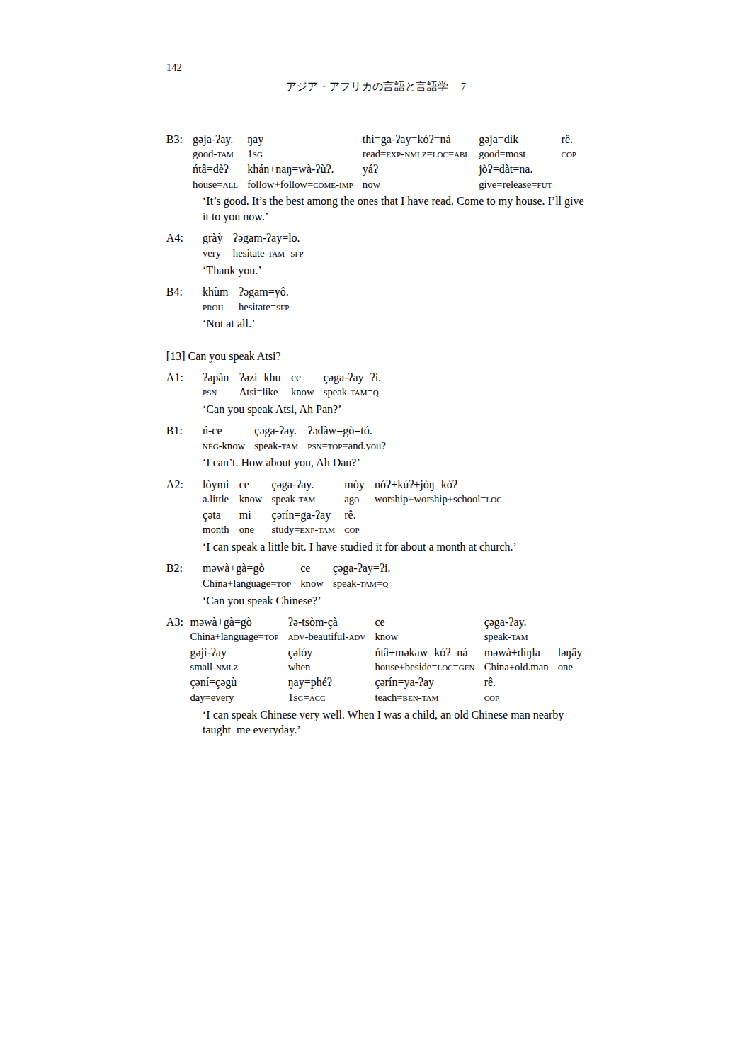142
アジア・アフリカの言語と言語学7
| B3: | gəja-ʔay. | ŋay | thí=ga-ʔay=kóʔ=ná | gəja=dìk | rê. |
| | good- tam | 1sg | read= exp-nmlz = loc = abl | good=most | cop |
| | ńtâ=dèʔ | khán+naŋ=wà-ʔùʔ. | yáʔ | jòʔ=dàt=na. |
| | house= all | follow+follow= come-imp | now | give=release= fut |
‘It’s good. It’s the best among the ones that I have read. Come to my house. I’ll give it to you now.’
| A4: | gràỳ | ʔəgam-ʔay=lo. |
| | very | hesitate- tam = sfp |
‘Thank you.’
| B4: | khùm | ʔəgam=yô. |
| | proh | hesitate= sfp |
‘Not at all.’
[13] Can you speak Atsi?
| A1: | ʔəpàn | ʔəzí=khu | ce | çəga-ʔay=ʔi. |
| | psn | Atsi=like | know | speak- tam = q |
‘Can you speak Atsi, Ah Pan?’
| B1: | ń-ce | çəga-ʔay. | ʔədàw=gò=tó. |
| | neg -know | speak- tam | psn = top =and.you? |
‘I can’t. How about you, Ah Dau?’
| A2: | lòymi | ce | çəga-ʔay. | mòy | nóʔ+kúʔ+jòŋ=kóʔ |
| | a.little | know | speak- tam | ago | worship+worship+school= loc |
| | çəta | mi | çərín=ga-ʔay | rê. |
| | month | one | study= exp-tam | cop |
‘I can speak a little bit. I have studied it for about a month at church.’
| B2: | məwà+gà=gò | ce | çəga-ʔay=ʔi. |
| | China+language= top | know | speak- tam = q |
‘Can you speak Chinese?’
| A3: | məwà+gà=gò | ʔə-tsòm-çà | ce | çəga-ʔay. |
| | China+language= top | adv -beautiful- adv | know | speak- tam |
| | gəjì-ʔay | çəlóy | ńtâ+məkaw=kóʔ=ná | məwà+dìŋla | ləŋây |
| | small- nmlz | when | house+beside= loc = gen | China+old.man | one |
| | çəní=çəgù | ŋay=phéʔ | çərín=ya-ʔay | rê. |
| | day=every | 1sg = acc | teach= ben-tam | cop |
‘I can speak Chinese very well. When I was a child, an old Chinese man nearby taught me everyday.’